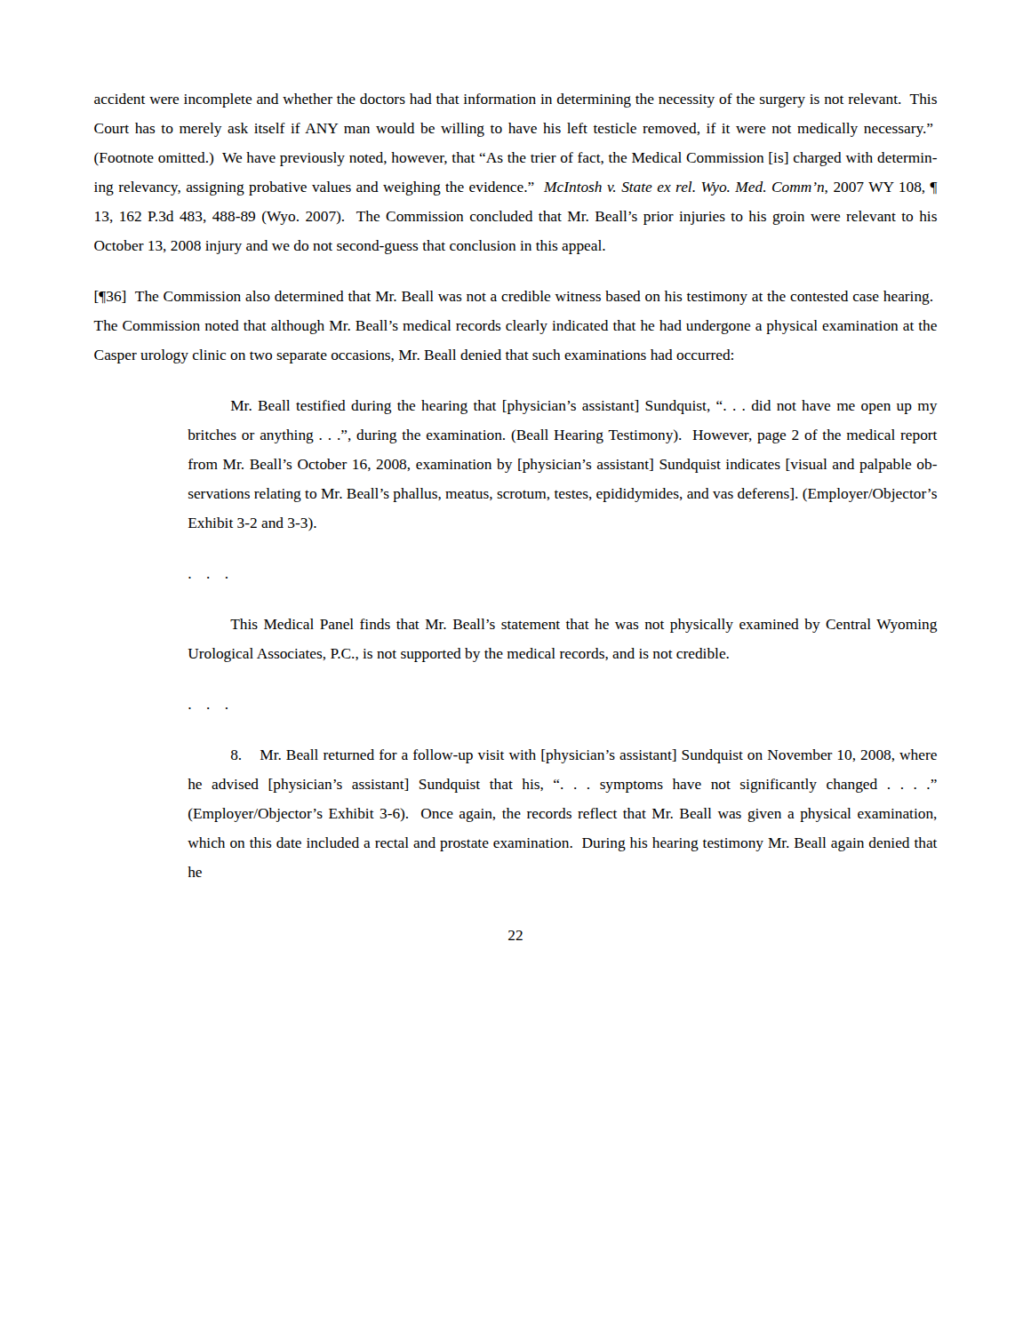accident were incomplete and whether the doctors had that information in determining the necessity of the surgery is not relevant. This Court has to merely ask itself if ANY man would be willing to have his left testicle removed, if it were not medically necessary.” (Footnote omitted.) We have previously noted, however, that “As the trier of fact, the Medical Commission [is] charged with determining relevancy, assigning probative values and weighing the evidence.” McIntosh v. State ex rel. Wyo. Med. Comm’n, 2007 WY 108, ¶ 13, 162 P.3d 483, 488-89 (Wyo. 2007). The Commission concluded that Mr. Beall’s prior injuries to his groin were relevant to his October 13, 2008 injury and we do not second-guess that conclusion in this appeal.
[¶36] The Commission also determined that Mr. Beall was not a credible witness based on his testimony at the contested case hearing. The Commission noted that although Mr. Beall’s medical records clearly indicated that he had undergone a physical examination at the Casper urology clinic on two separate occasions, Mr. Beall denied that such examinations had occurred:
Mr. Beall testified during the hearing that [physician’s assistant] Sundquist, “. . . did not have me open up my britches or anything . . .”, during the examination. (Beall Hearing Testimony). However, page 2 of the medical report from Mr. Beall’s October 16, 2008, examination by [physician’s assistant] Sundquist indicates [visual and palpable observations relating to Mr. Beall’s phallus, meatus, scrotum, testes, epididymides, and vas deferens]. (Employer/Objector’s Exhibit 3-2 and 3-3).
. . .
This Medical Panel finds that Mr. Beall’s statement that he was not physically examined by Central Wyoming Urological Associates, P.C., is not supported by the medical records, and is not credible.
. . .
8. Mr. Beall returned for a follow-up visit with [physician’s assistant] Sundquist on November 10, 2008, where he advised [physician’s assistant] Sundquist that his, “. . . symptoms have not significantly changed . . . .” (Employer/Objector’s Exhibit 3-6). Once again, the records reflect that Mr. Beall was given a physical examination, which on this date included a rectal and prostate examination. During his hearing testimony Mr. Beall again denied that he
22